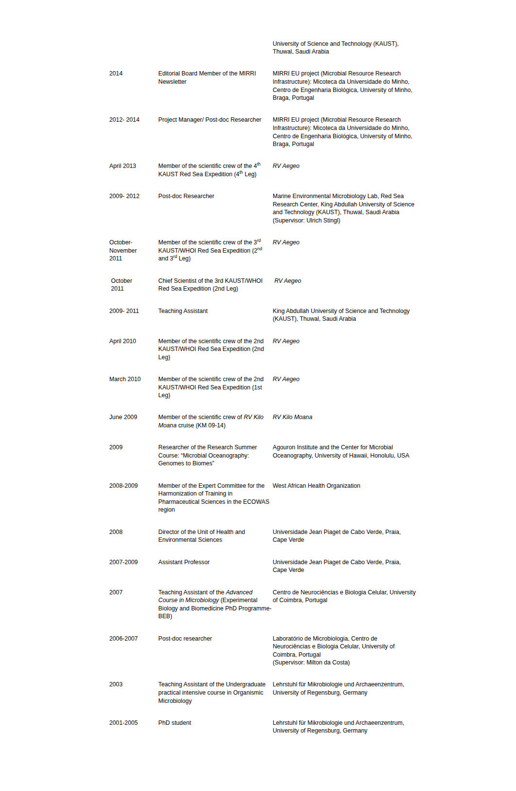| | | University of Science and Technology (KAUST), Thuwal, Saudi Arabia |
| 2014 | Editorial Board Member of the MIRRI Newsletter | MIRRI EU project (Microbial Resource Research Infrastructure): Micoteca da Universidade do Minho, Centro de Engenharia Biológica, University of Minho, Braga, Portugal |
| 2012- 2014 | Project Manager/ Post-doc Researcher | MIRRI EU project (Microbial Resource Research Infrastructure): Micoteca da Universidade do Minho, Centro de Engenharia Biológica, University of Minho, Braga, Portugal |
| April 2013 | Member of the scientific crew of the 4 th KAUST Red Sea Expedition (4 th Leg) | RV Aegeo |
| 2009- 2012 | Post-doc Researcher | Marine Environmental Microbiology Lab, Red Sea Research Center, King Abdullah University of Science and Technology (KAUST), Thuwal, Saudi Arabia (Supervisor: Ulrich Stingl) |
| October- November 2011 | Member of the scientific crew of the 3 rd KAUST/WHOI Red Sea Expedition (2 nd and 3 rd Leg) | RV Aegeo |
| October 2011 | Chief Scientist of the 3rd KAUST/WHOI Red Sea Expedition (2nd Leg) | RV Aegeo |
| 2009- 2011 | Teaching Assistant | King Abdullah University of Science and Technology (KAUST), Thuwal, Saudi Arabia |
| April 2010 | Member of the scientific crew of the 2nd KAUST/WHOI Red Sea Expedition (2nd Leg) | RV Aegeo |
| March 2010 | Member of the scientific crew of the 2nd KAUST/WHOI Red Sea Expedition (1st Leg) | RV Aegeo |
| June 2009 | Member of the scientific crew of RV Kilo Moana cruise (KM 09-14) | RV Kilo Moana |
| 2009 | Researcher of the Research Summer Course: “Microbial Oceanography: Genomes to Biomes” | Agouron Institute and the Center for Microbial Oceanography, University of Hawaii, Honolulu, USA |
| 2008-2009 | Member of the Expert Committee for the Harmonization of Training in Pharmaceutical Sciences in the ECOWAS region | West African Health Organization |
| 2008 | Director of the Unit of Health and Environmental Sciences | Universidade Jean Piaget de Cabo Verde, Praia, Cape Verde |
| 2007-2009 | Assistant Professor | Universidade Jean Piaget de Cabo Verde, Praia, Cape Verde |
| 2007 | Teaching Assistant of the Advanced Course in Microbiology (Experimental Biology and Biomedicine PhD Programme- BEB) | Centro de Neurociências e Biologia Celular, University of Coimbra, Portugal |
| 2006-2007 | Post-doc researcher | Laboratório de Microbiologia, Centro de Neurociências e Biologia Celular, University of Coimbra, Portugal (Supervisor: Milton da Costa) |
| 2003 | Teaching Assistant of the Undergraduate practical intensive course in Organismic Microbiology | Lehrstuhl für Mikrobiologie und Archaeenzentrum, University of Regensburg, Germany |
| 2001-2005 | PhD student | Lehrstuhl für Mikrobiologie und Archaeenzentrum, University of Regensburg, Germany |